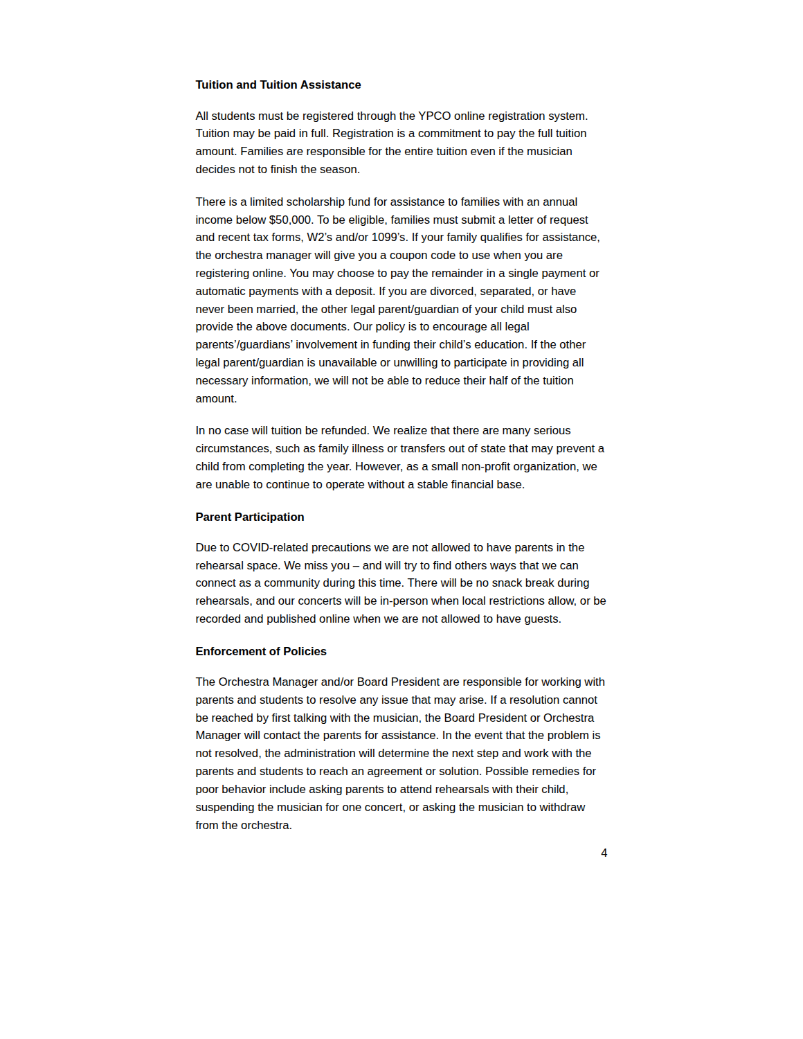Tuition and Tuition Assistance
All students must be registered through the YPCO online registration system. Tuition may be paid in full. Registration is a commitment to pay the full tuition amount. Families are responsible for the entire tuition even if the musician decides not to finish the season.
There is a limited scholarship fund for assistance to families with an annual income below $50,000. To be eligible, families must submit a letter of request and recent tax forms, W2’s and/or 1099’s. If your family qualifies for assistance, the orchestra manager will give you a coupon code to use when you are registering online. You may choose to pay the remainder in a single payment or automatic payments with a deposit. If you are divorced, separated, or have never been married, the other legal parent/guardian of your child must also provide the above documents. Our policy is to encourage all legal parents’/guardians’ involvement in funding their child’s education. If the other legal parent/guardian is unavailable or unwilling to participate in providing all necessary information, we will not be able to reduce their half of the tuition amount.
In no case will tuition be refunded. We realize that there are many serious circumstances, such as family illness or transfers out of state that may prevent a child from completing the year. However, as a small non-profit organization, we are unable to continue to operate without a stable financial base.
Parent Participation
Due to COVID-related precautions we are not allowed to have parents in the rehearsal space. We miss you – and will try to find others ways that we can connect as a community during this time. There will be no snack break during rehearsals, and our concerts will be in-person when local restrictions allow, or be recorded and published online when we are not allowed to have guests.
Enforcement of Policies
The Orchestra Manager and/or Board President are responsible for working with parents and students to resolve any issue that may arise. If a resolution cannot be reached by first talking with the musician, the Board President or Orchestra Manager will contact the parents for assistance. In the event that the problem is not resolved, the administration will determine the next step and work with the parents and students to reach an agreement or solution. Possible remedies for poor behavior include asking parents to attend rehearsals with their child, suspending the musician for one concert, or asking the musician to withdraw from the orchestra.
4